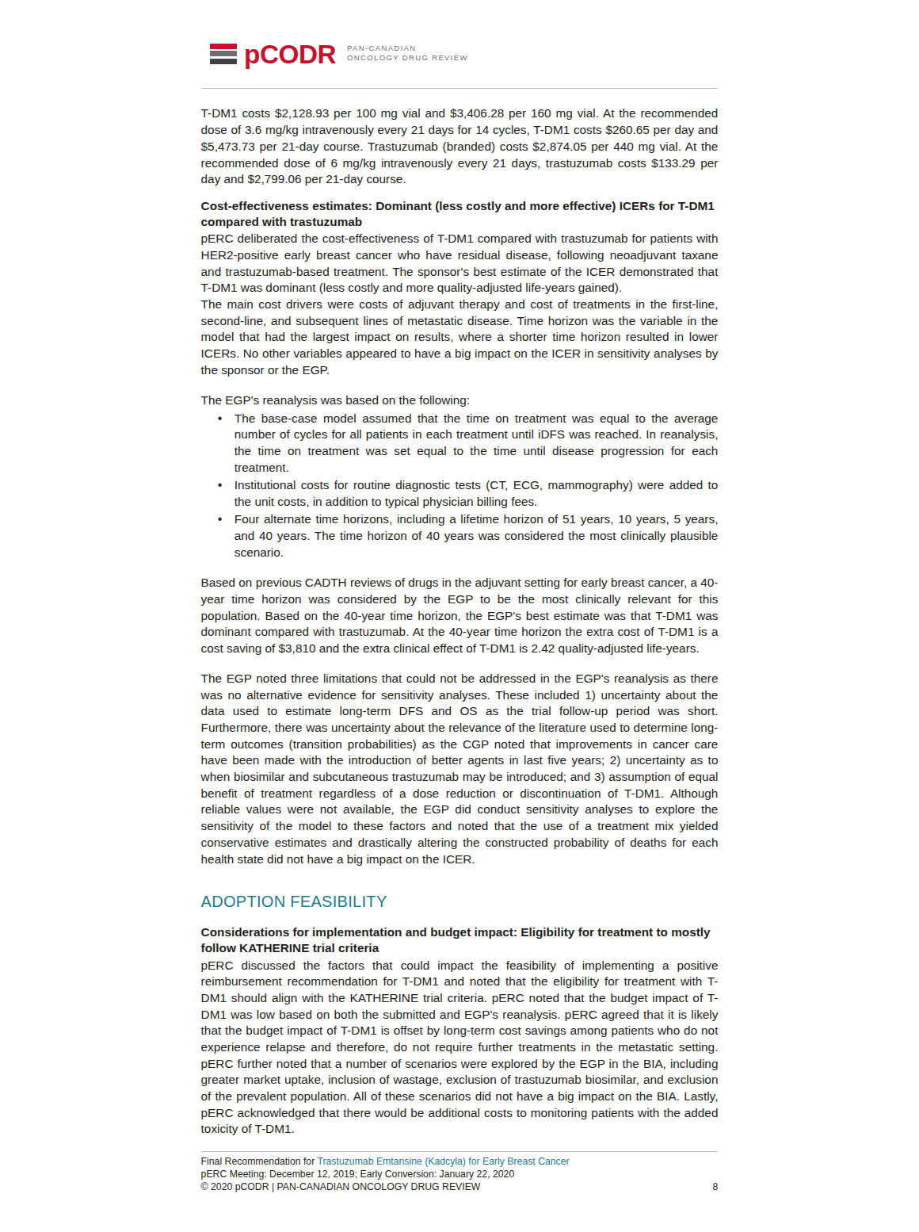p CODR
PAN-CANADIAN
ONCOLOGY DRUG REVIEW
T-DM1 costs $2,128.93 per 100 mg vial and $3,406.28 per 160 mg vial. At the recommended dose of 3.6 mg/kg intravenously every 21 days for 14 cycles, T-DM1 costs $260.65 per day and $5,473.73 per 21-day course. Trastuzumab (branded) costs $2,874.05 per 440 mg vial. At the recommended dose of 6 mg/kg intravenously every 21 days, trastuzumab costs $133.29 per day and $2,799.06 per 21-day course.
Cost-effectiveness estimates: Dominant (less costly and more effective) ICERs for T-DM1 compared with trastuzumab
pERC deliberated the cost-effectiveness of T-DM1 compared with trastuzumab for patients with HER2-positive early breast cancer who have residual disease, following neoadjuvant taxane and trastuzumab-based treatment. The sponsor's best estimate of the ICER demonstrated that T-DM1 was dominant (less costly and more quality-adjusted life-years gained).
The main cost drivers were costs of adjuvant therapy and cost of treatments in the first-line, second-line, and subsequent lines of metastatic disease. Time horizon was the variable in the model that had the largest impact on results, where a shorter time horizon resulted in lower ICERs. No other variables appeared to have a big impact on the ICER in sensitivity analyses by the sponsor or the EGP.
The EGP's reanalysis was based on the following:
The base-case model assumed that the time on treatment was equal to the average number of cycles for all patients in each treatment until iDFS was reached. In reanalysis, the time on treatment was set equal to the time until disease progression for each treatment.
Institutional costs for routine diagnostic tests (CT, ECG, mammography) were added to the unit costs, in addition to typical physician billing fees.
Four alternate time horizons, including a lifetime horizon of 51 years, 10 years, 5 years, and 40 years. The time horizon of 40 years was considered the most clinically plausible scenario.
Based on previous CADTH reviews of drugs in the adjuvant setting for early breast cancer, a 40-year time horizon was considered by the EGP to be the most clinically relevant for this population. Based on the 40-year time horizon, the EGP's best estimate was that T-DM1 was dominant compared with trastuzumab. At the 40-year time horizon the extra cost of T-DM1 is a cost saving of $3,810 and the extra clinical effect of T-DM1 is 2.42 quality-adjusted life-years.
The EGP noted three limitations that could not be addressed in the EGP's reanalysis as there was no alternative evidence for sensitivity analyses. These included 1) uncertainty about the data used to estimate long-term DFS and OS as the trial follow-up period was short. Furthermore, there was uncertainty about the relevance of the literature used to determine long-term outcomes (transition probabilities) as the CGP noted that improvements in cancer care have been made with the introduction of better agents in last five years; 2) uncertainty as to when biosimilar and subcutaneous trastuzumab may be introduced; and 3) assumption of equal benefit of treatment regardless of a dose reduction or discontinuation of T-DM1. Although reliable values were not available, the EGP did conduct sensitivity analyses to explore the sensitivity of the model to these factors and noted that the use of a treatment mix yielded conservative estimates and drastically altering the constructed probability of deaths for each health state did not have a big impact on the ICER.
ADOPTION FEASIBILITY
Considerations for implementation and budget impact: Eligibility for treatment to mostly follow KATHERINE trial criteria
pERC discussed the factors that could impact the feasibility of implementing a positive reimbursement recommendation for T-DM1 and noted that the eligibility for treatment with T-DM1 should align with the KATHERINE trial criteria. pERC noted that the budget impact of T-DM1 was low based on both the submitted and EGP's reanalysis. pERC agreed that it is likely that the budget impact of T-DM1 is offset by long-term cost savings among patients who do not experience relapse and therefore, do not require further treatments in the metastatic setting. pERC further noted that a number of scenarios were explored by the EGP in the BIA, including greater market uptake, inclusion of wastage, exclusion of trastuzumab biosimilar, and exclusion of the prevalent population. All of these scenarios did not have a big impact on the BIA. Lastly, pERC acknowledged that there would be additional costs to monitoring patients with the added toxicity of T-DM1.
Final Recommendation for Trastuzumab Emtansine (Kadcyla) for Early Breast Cancer
pERC Meeting: December 12, 2019; Early Conversion: January 22, 2020
© 2020 pCODR | PAN-CANADIAN ONCOLOGY DRUG REVIEW 8